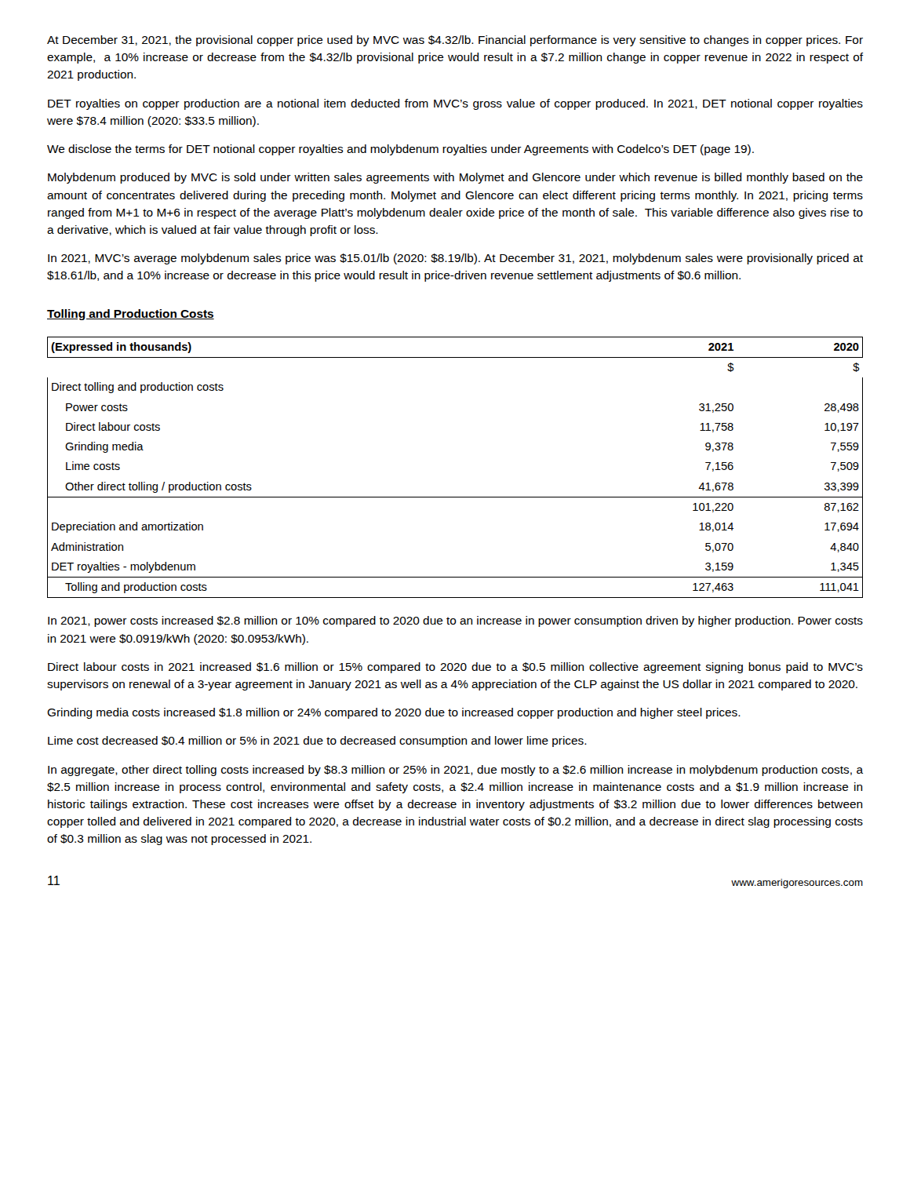At December 31, 2021, the provisional copper price used by MVC was $4.32/lb. Financial performance is very sensitive to changes in copper prices. For example, a 10% increase or decrease from the $4.32/lb provisional price would result in a $7.2 million change in copper revenue in 2022 in respect of 2021 production.
DET royalties on copper production are a notional item deducted from MVC’s gross value of copper produced. In 2021, DET notional copper royalties were $78.4 million (2020: $33.5 million).
We disclose the terms for DET notional copper royalties and molybdenum royalties under Agreements with Codelco’s DET (page 19).
Molybdenum produced by MVC is sold under written sales agreements with Molymet and Glencore under which revenue is billed monthly based on the amount of concentrates delivered during the preceding month. Molymet and Glencore can elect different pricing terms monthly. In 2021, pricing terms ranged from M+1 to M+6 in respect of the average Platt’s molybdenum dealer oxide price of the month of sale. This variable difference also gives rise to a derivative, which is valued at fair value through profit or loss.
In 2021, MVC’s average molybdenum sales price was $15.01/lb (2020: $8.19/lb). At December 31, 2021, molybdenum sales were provisionally priced at $18.61/lb, and a 10% increase or decrease in this price would result in price-driven revenue settlement adjustments of $0.6 million.
Tolling and Production Costs
| (Expressed in thousands) | 2021 | 2020 |
| --- | --- | --- |
| | $ | $ |
| Direct tolling and production costs | | |
| Power costs | 31,250 | 28,498 |
| Direct labour costs | 11,758 | 10,197 |
| Grinding media | 9,378 | 7,559 |
| Lime costs | 7,156 | 7,509 |
| Other direct tolling / production costs | 41,678 | 33,399 |
| | 101,220 | 87,162 |
| Depreciation and amortization | 18,014 | 17,694 |
| Administration | 5,070 | 4,840 |
| DET royalties - molybdenum | 3,159 | 1,345 |
| Tolling and production costs | 127,463 | 111,041 |
In 2021, power costs increased $2.8 million or 10% compared to 2020 due to an increase in power consumption driven by higher production. Power costs in 2021 were $0.0919/kWh (2020: $0.0953/kWh).
Direct labour costs in 2021 increased $1.6 million or 15% compared to 2020 due to a $0.5 million collective agreement signing bonus paid to MVC’s supervisors on renewal of a 3-year agreement in January 2021 as well as a 4% appreciation of the CLP against the US dollar in 2021 compared to 2020.
Grinding media costs increased $1.8 million or 24% compared to 2020 due to increased copper production and higher steel prices.
Lime cost decreased $0.4 million or 5% in 2021 due to decreased consumption and lower lime prices.
In aggregate, other direct tolling costs increased by $8.3 million or 25% in 2021, due mostly to a $2.6 million increase in molybdenum production costs, a $2.5 million increase in process control, environmental and safety costs, a $2.4 million increase in maintenance costs and a $1.9 million increase in historic tailings extraction. These cost increases were offset by a decrease in inventory adjustments of $3.2 million due to lower differences between copper tolled and delivered in 2021 compared to 2020, a decrease in industrial water costs of $0.2 million, and a decrease in direct slag processing costs of $0.3 million as slag was not processed in 2021.
11 www.amerigoresources.com